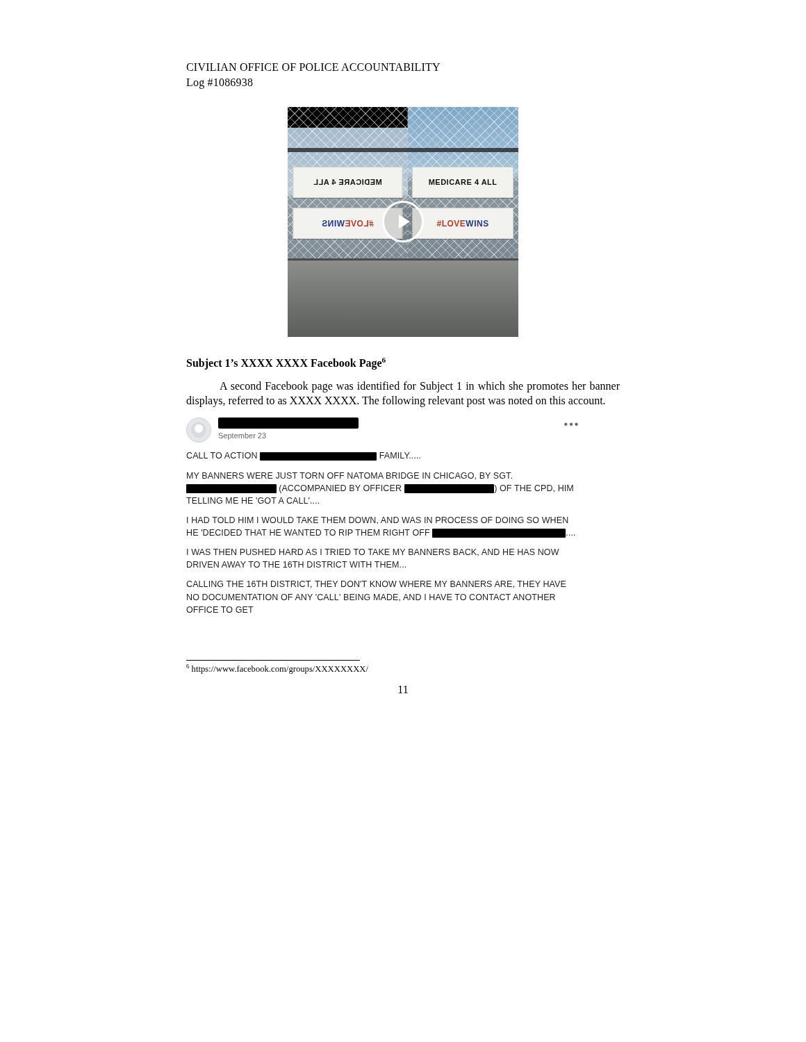CIVILIAN OFFICE OF POLICE ACCOUNTABILITY
Log #1086938
MEDICARE 4 ALL
#LOVE WINS
MEDICARE 4 ALL
#LOVE WINS
Subject 1’s XXXX XXXX Facebook Page6
A second Facebook page was identified for Subject 1 in which she promotes her banner displays, referred to as XXXX XXXX. The following relevant post was noted on this account.
September 23
•••
CALL TO ACTION FAMILY.....
MY BANNERS WERE JUST TORN OFF NATOMA BRIDGE IN CHICAGO, BY SGT. (ACCOMPANIED BY OFFICER ) OF THE CPD, HIM TELLING ME HE 'GOT A CALL'....
I HAD TOLD HIM I WOULD TAKE THEM DOWN, AND WAS IN PROCESS OF DOING SO WHEN HE 'DECIDED THAT HE WANTED TO RIP THEM RIGHT OFF ....
I WAS THEN PUSHED HARD AS I TRIED TO TAKE MY BANNERS BACK, AND HE HAS NOW DRIVEN AWAY TO THE 16TH DISTRICT WITH THEM...
CALLING THE 16TH DISTRICT, THEY DON'T KNOW WHERE MY BANNERS ARE, THEY HAVE NO DOCUMENTATION OF ANY 'CALL' BEING MADE, AND I HAVE TO CONTACT ANOTHER OFFICE TO GET
6 https://www.facebook.com/groups/XXXXXXXX/
11